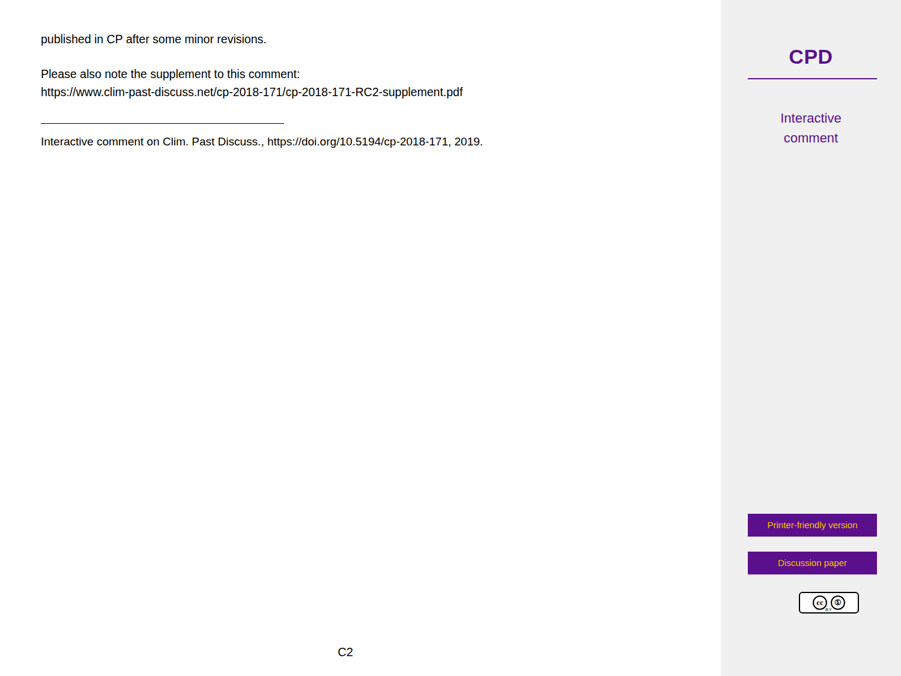published in CP after some minor revisions.
Please also note the supplement to this comment:
https://www.clim-past-discuss.net/cp-2018-171/cp-2018-171-RC2-supplement.pdf
Interactive comment on Clim. Past Discuss., https://doi.org/10.5194/cp-2018-171, 2019.
C2
CPD
Interactive
comment
Printer-friendly version Discussion paper
cc
①
BY